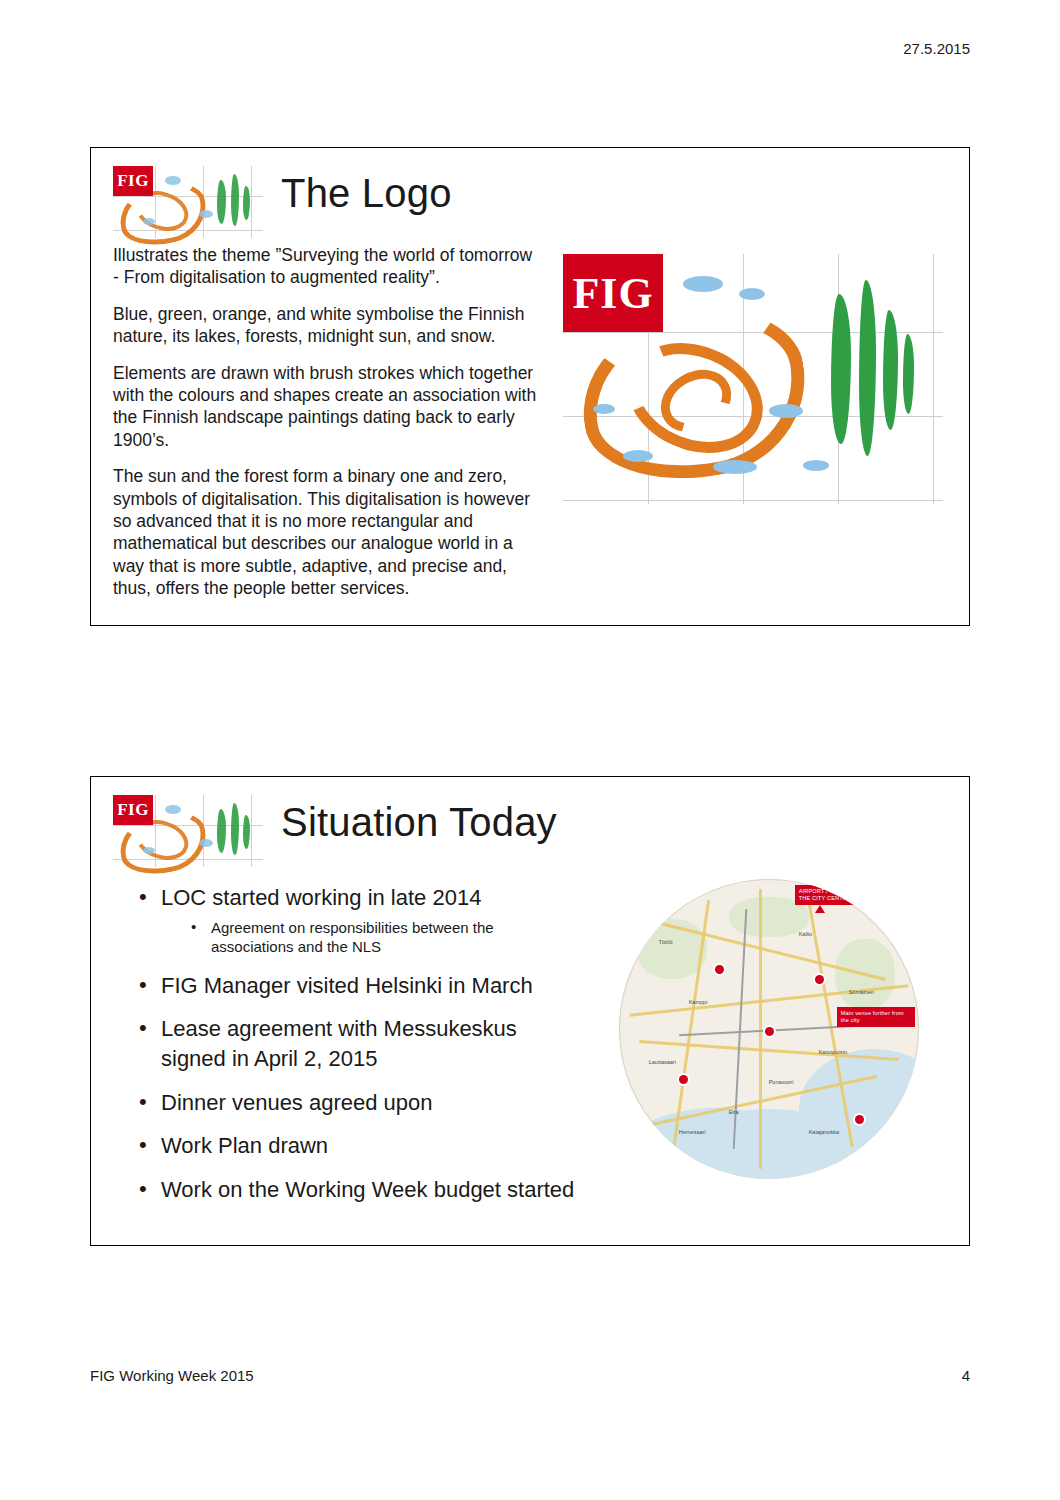27.5.2015
FIG
The Logo
Illustrates the theme ”Surveying the world of tomorrow - From digitalisation to augmented reality”.
Blue, green, orange, and white symbolise the Finnish nature, its lakes, forests, midnight sun, and snow.
Elements are drawn with brush strokes which together with the colours and shapes create an association with the Finnish landscape paintings dating back to early 1900’s.
The sun and the forest form a binary one and zero, symbols of digitalisation. This digitalisation is however so advanced that it is no more rectangular and mathematical but describes our analogue world in a way that is more subtle, adaptive, and precise and, thus, offers the people better services.
FIG
FIG
Situation Today
LOC started working in late 2014
Agreement on responsibilities between the associations and the NLS
FIG Manager visited Helsinki in March
Lease agreement with Messukeskus signed in April 2, 2015
Dinner venues agreed upon
Work Plan drawn
Work on the Working Week budget started
Töölö
Kallio
Kamppi
Kaivopuisto
Eira
Sörnäinen
Lauttasaari
Punavuori
Hernesaari
Katajanokka
Airport / Train to the city centre
Main venue further from the city
FIG Working Week 2015
4